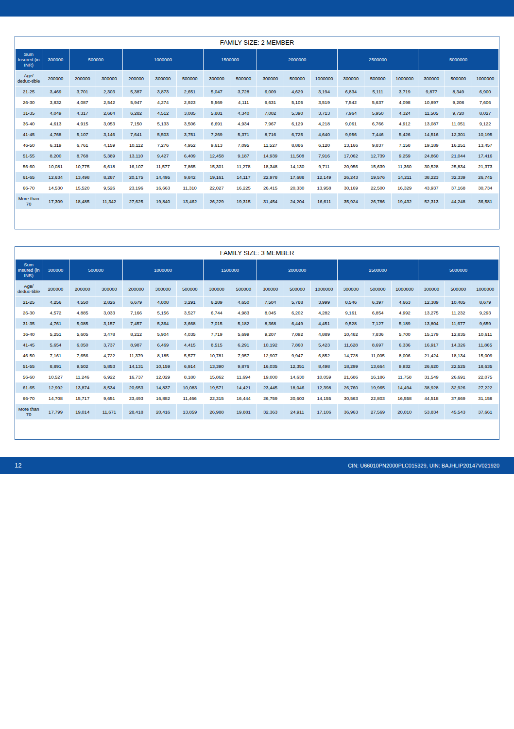| FAMILY SIZE: 2 MEMBER |
| Sum Insured (in INR) | 300000 | 500000 | 1000000 | 1500000 | 2000000 | 2500000 | 5000000 |
| Age/ deduc-tible | 200000 | 200000 | 300000 | 200000 | 300000 | 500000 | 300000 | 500000 | 300000 | 500000 | 1000000 | 300000 | 500000 | 1000000 | 300000 | 500000 | 1000000 |
| 21-25 | 3,469 | 3,701 | 2,303 | 5,387 | 3,873 | 2,651 | 5,047 | 3,728 | 6,009 | 4,629 | 3,194 | 6,834 | 5,111 | 3,719 | 9,877 | 8,349 | 6,900 |
| 26-30 | 3,832 | 4,087 | 2,542 | 5,947 | 4,274 | 2,923 | 5,569 | 4,111 | 6,631 | 5,105 | 3,519 | 7,542 | 5,637 | 4,098 | 10,897 | 9,208 | 7,606 |
| 31-35 | 4,049 | 4,317 | 2,684 | 6,282 | 4,512 | 3,085 | 5,881 | 4,340 | 7,002 | 5,390 | 3,713 | 7,964 | 5,950 | 4,324 | 11,505 | 9,720 | 8,027 |
| 36-40 | 4,613 | 4,915 | 3,053 | 7,150 | 5,133 | 3,506 | 6,691 | 4,934 | 7,967 | 6,129 | 4,218 | 9,061 | 6,766 | 4,912 | 13,087 | 11,051 | 9,122 |
| 41-45 | 4,768 | 5,107 | 3,146 | 7,641 | 5,503 | 3,751 | 7,269 | 5,371 | 8,716 | 6,725 | 4,640 | 9,956 | 7,446 | 5,426 | 14,516 | 12,301 | 10,195 |
| 46-50 | 6,319 | 6,761 | 4,159 | 10,112 | 7,276 | 4,952 | 9,613 | 7,095 | 11,527 | 8,886 | 6,120 | 13,166 | 9,837 | 7,158 | 19,189 | 16,251 | 13,457 |
| 51-55 | 8,200 | 8,768 | 5,389 | 13,110 | 9,427 | 6,409 | 12,458 | 9,187 | 14,939 | 11,508 | 7,916 | 17,062 | 12,739 | 9,259 | 24,860 | 21,044 | 17,416 |
| 56-60 | 10,081 | 10,775 | 6,618 | 16,107 | 11,577 | 7,865 | 15,301 | 11,278 | 18,348 | 14,130 | 9,711 | 20,956 | 15,639 | 11,360 | 30,528 | 25,834 | 21,373 |
| 61-65 | 12,634 | 13,498 | 8,287 | 20,175 | 14,495 | 9,842 | 19,161 | 14,117 | 22,978 | 17,688 | 12,149 | 26,243 | 19,576 | 14,211 | 38,223 | 32,339 | 26,745 |
| 66-70 | 14,530 | 15,520 | 9,526 | 23,196 | 16,663 | 11,310 | 22,027 | 16,225 | 26,415 | 20,330 | 13,958 | 30,169 | 22,500 | 16,329 | 43,937 | 37,168 | 30,734 |
| More than 70 | 17,309 | 18,485 | 11,342 | 27,625 | 19,840 | 13,462 | 26,229 | 19,315 | 31,454 | 24,204 | 16,611 | 35,924 | 26,786 | 19,432 | 52,313 | 44,248 | 36,581 |
| FAMILY SIZE: 3 MEMBER |
| Sum Insured (in INR) | 300000 | 500000 | 1000000 | 1500000 | 2000000 | 2500000 | 5000000 |
| Age/ deduc-tible | 200000 | 200000 | 300000 | 200000 | 300000 | 500000 | 300000 | 500000 | 300000 | 500000 | 1000000 | 300000 | 500000 | 1000000 | 300000 | 500000 | 1000000 |
| 21-25 | 4,256 | 4,550 | 2,826 | 6,679 | 4,808 | 3,291 | 6,289 | 4,650 | 7,504 | 5,788 | 3,999 | 8,546 | 6,397 | 4,663 | 12,389 | 10,485 | 8,679 |
| 26-30 | 4,572 | 4,885 | 3,033 | 7,166 | 5,156 | 3,527 | 6,744 | 4,983 | 8,045 | 6,202 | 4,282 | 9,161 | 6,854 | 4,992 | 13,275 | 11,232 | 9,293 |
| 31-35 | 4,761 | 5,085 | 3,157 | 7,457 | 5,364 | 3,668 | 7,015 | 5,182 | 8,368 | 6,449 | 4,451 | 9,528 | 7,127 | 5,189 | 13,804 | 11,677 | 9,659 |
| 36-40 | 5,251 | 5,605 | 3,478 | 8,212 | 5,904 | 4,035 | 7,719 | 5,699 | 9,207 | 7,092 | 4,889 | 10,482 | 7,836 | 5,700 | 15,179 | 12,835 | 10,611 |
| 41-45 | 5,654 | 6,050 | 3,737 | 8,987 | 6,469 | 4,415 | 8,515 | 6,291 | 10,192 | 7,860 | 5,423 | 11,628 | 8,697 | 6,336 | 16,917 | 14,326 | 11,865 |
| 46-50 | 7,161 | 7,656 | 4,722 | 11,379 | 8,185 | 5,577 | 10,781 | 7,957 | 12,907 | 9,947 | 6,852 | 14,728 | 11,005 | 8,006 | 21,424 | 18,134 | 15,009 |
| 51-55 | 8,891 | 9,502 | 5,853 | 14,131 | 10,159 | 6,914 | 13,390 | 9,876 | 16,035 | 12,351 | 8,498 | 18,299 | 13,664 | 9,932 | 26,620 | 22,525 | 18,635 |
| 56-60 | 10,527 | 11,246 | 6,922 | 16,737 | 12,029 | 8,180 | 15,862 | 11,694 | 19,000 | 14,630 | 10,059 | 21,686 | 16,186 | 11,758 | 31,549 | 26,691 | 22,075 |
| 61-65 | 12,992 | 13,874 | 8,534 | 20,653 | 14,837 | 10,083 | 19,571 | 14,421 | 23,445 | 18,046 | 12,398 | 26,760 | 19,965 | 14,494 | 38,928 | 32,926 | 27,222 |
| 66-70 | 14,708 | 15,717 | 9,651 | 23,493 | 16,882 | 11,466 | 22,315 | 16,444 | 26,759 | 20,603 | 14,155 | 30,563 | 22,803 | 16,558 | 44,518 | 37,669 | 31,158 |
| More than 70 | 17,799 | 19,014 | 11,671 | 28,418 | 20,416 | 13,859 | 26,988 | 19,881 | 32,363 | 24,911 | 17,106 | 36,963 | 27,569 | 20,010 | 53,834 | 45,543 | 37,661 |
12 CIN: U66010PN2000PLC015329, UIN: BAJHLIP20147V021920